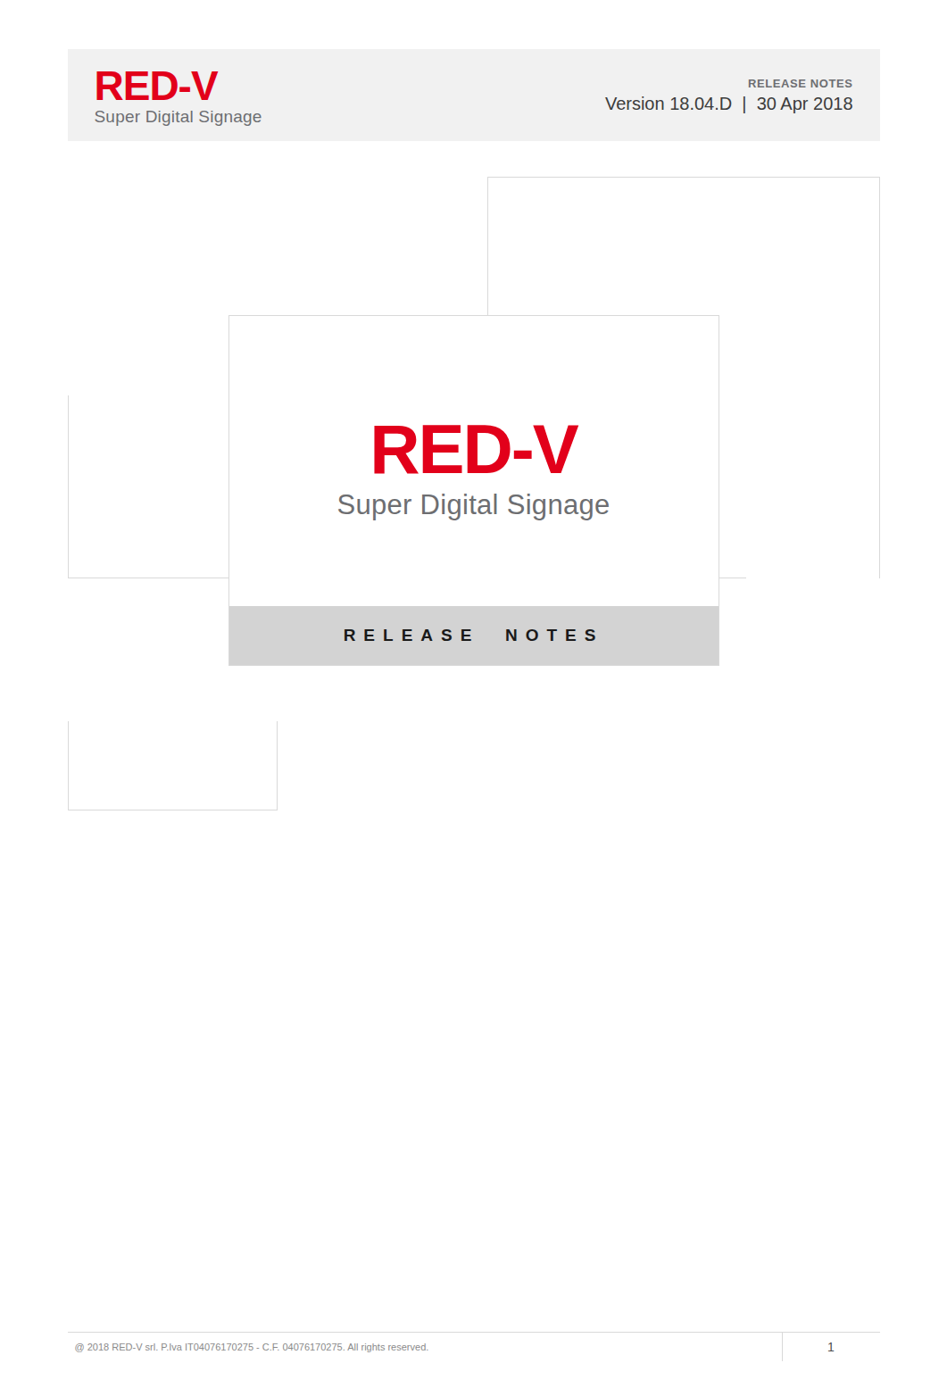RED-V
Super Digital Signage
RELEASE NOTES
Version 18.04.D | 30 Apr 2018
RED-V
Super Digital Signage
RELEASE NOTES
@ 2018 RED-V srl. P.Iva IT04076170275 - C.F. 04076170275. All rights reserved.
1